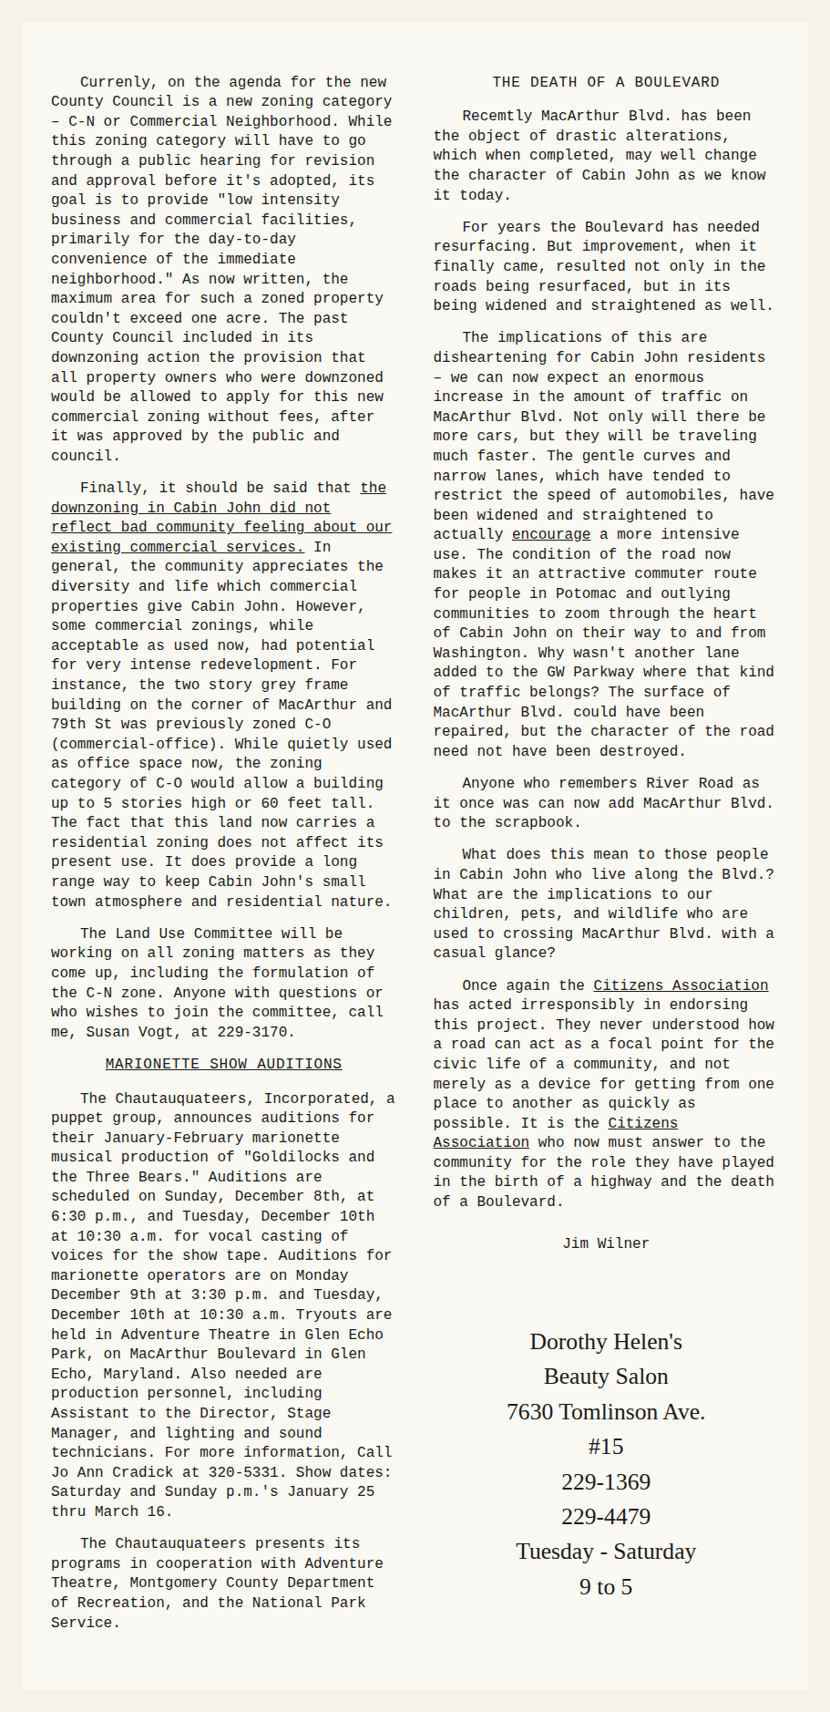Currenly, on the agenda for the new County Council is a new zoning category – C-N or Commercial Neighborhood. While this zoning category will have to go through a public hearing for revision and approval before it's adopted, its goal is to provide "low intensity business and commercial facilities, primarily for the day-to-day convenience of the immediate neighborhood." As now written, the maximum area for such a zoned property couldn't exceed one acre. The past County Council included in its downzoning action the provision that all property owners who were downzoned would be allowed to apply for this new commercial zoning without fees, after it was approved by the public and council.
Finally, it should be said that the downzoning in Cabin John did not reflect bad community feeling about our existing commercial services. In general, the community appreciates the diversity and life which commercial properties give Cabin John. However, some commercial zonings, while acceptable as used now, had potential for very intense redevelopment. For instance, the two story grey frame building on the corner of MacArthur and 79th St was previously zoned C-O (commercial-office). While quietly used as office space now, the zoning category of C-O would allow a building up to 5 stories high or 60 feet tall. The fact that this land now carries a residential zoning does not affect its present use. It does provide a long range way to keep Cabin John's small town atmosphere and residential nature.
The Land Use Committee will be working on all zoning matters as they come up, including the formulation of the C-N zone. Anyone with questions or who wishes to join the committee, call me, Susan Vogt, at 229-3170.
MARIONETTE SHOW AUDITIONS
The Chautauquateers, Incorporated, a puppet group, announces auditions for their January-February marionette musical production of "Goldilocks and the Three Bears." Auditions are scheduled on Sunday, December 8th, at 6:30 p.m., and Tuesday, December 10th at 10:30 a.m. for vocal casting of voices for the show tape. Auditions for marionette operators are on Monday December 9th at 3:30 p.m. and Tuesday, December 10th at 10:30 a.m. Tryouts are held in Adventure Theatre in Glen Echo Park, on MacArthur Boulevard in Glen Echo, Maryland. Also needed are production personnel, including Assistant to the Director, Stage Manager, and lighting and sound technicians. For more information, Call Jo Ann Cradick at 320-5331. Show dates: Saturday and Sunday p.m.'s January 25 thru March 16.
The Chautauquateers presents its programs in cooperation with Adventure Theatre, Montgomery County Department of Recreation, and the National Park Service.
THE DEATH OF A BOULEVARD
Recemtly MacArthur Blvd. has been the object of drastic alterations, which when completed, may well change the character of Cabin John as we know it today.
For years the Boulevard has needed resurfacing. But improvement, when it finally came, resulted not only in the roads being resurfaced, but in its being widened and straightened as well.
The implications of this are disheartening for Cabin John residents – we can now expect an enormous increase in the amount of traffic on MacArthur Blvd. Not only will there be more cars, but they will be traveling much faster. The gentle curves and narrow lanes, which have tended to restrict the speed of automobiles, have been widened and straightened to actually encourage a more intensive use. The condition of the road now makes it an attractive commuter route for people in Potomac and outlying communities to zoom through the heart of Cabin John on their way to and from Washington. Why wasn't another lane added to the GW Parkway where that kind of traffic belongs? The surface of MacArthur Blvd. could have been repaired, but the character of the road need not have been destroyed.
Anyone who remembers River Road as it once was can now add MacArthur Blvd. to the scrapbook.
What does this mean to those people in Cabin John who live along the Blvd.? What are the implications to our children, pets, and wildlife who are used to crossing MacArthur Blvd. with a casual glance?
Once again the Citizens Association has acted irresponsibly in endorsing this project. They never understood how a road can act as a focal point for the civic life of a community, and not merely as a device for getting from one place to another as quickly as possible. It is the Citizens Association who now must answer to the community for the role they have played in the birth of a highway and the death of a Boulevard.
Jim Wilner
Dorothy Helen's Beauty Salon 7630 Tomlinson Ave. #15 229-1369 229-4479 Tuesday - Saturday 9 to 5